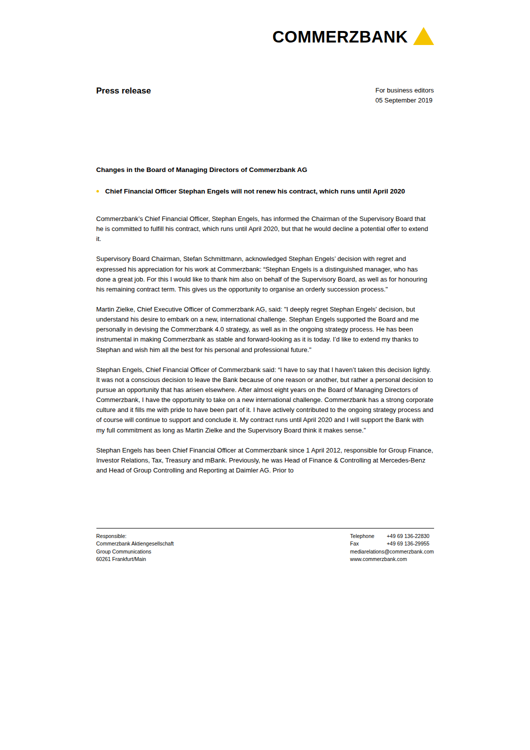COMMERZBANK
Press release
For business editors
05 September 2019
Changes in the Board of Managing Directors of Commerzbank AG
Chief Financial Officer Stephan Engels will not renew his contract, which runs until April 2020
Commerzbank’s Chief Financial Officer, Stephan Engels, has informed the Chairman of the Supervisory Board that he is committed to fulfill his contract, which runs until April 2020, but that he would decline a potential offer to extend it.
Supervisory Board Chairman, Stefan Schmittmann, acknowledged Stephan Engels’ decision with regret and expressed his appreciation for his work at Commerzbank: “Stephan Engels is a distinguished manager, who has done a great job. For this I would like to thank him also on behalf of the Supervisory Board, as well as for honouring his remaining contract term. This gives us the opportunity to organise an orderly succession process."
Martin Zielke, Chief Executive Officer of Commerzbank AG, said: "I deeply regret Stephan Engels' decision, but understand his desire to embark on a new, international challenge. Stephan Engels supported the Board and me personally in devising the Commerzbank 4.0 strategy, as well as in the ongoing strategy process. He has been instrumental in making Commerzbank as stable and forward-looking as it is today. I’d like to extend my thanks to Stephan and wish him all the best for his personal and professional future."
Stephan Engels, Chief Financial Officer of Commerzbank said: “I have to say that I haven’t taken this decision lightly. It was not a conscious decision to leave the Bank because of one reason or another, but rather a personal decision to pursue an opportunity that has arisen elsewhere. After almost eight years on the Board of Managing Directors of Commerzbank, I have the opportunity to take on a new international challenge. Commerzbank has a strong corporate culture and it fills me with pride to have been part of it. I have actively contributed to the ongoing strategy process and of course will continue to support and conclude it. My contract runs until April 2020 and I will support the Bank with my full commitment as long as Martin Zielke and the Supervisory Board think it makes sense.”
Stephan Engels has been Chief Financial Officer at Commerzbank since 1 April 2012, responsible for Group Finance, Investor Relations, Tax, Treasury and mBank. Previously, he was Head of Finance & Controlling at Mercedes-Benz and Head of Group Controlling and Reporting at Daimler AG. Prior to
Responsible:
Commerzbank Aktiengesellschaft
Group Communications
60261 Frankfurt/Main
| Telephone | +49 69 136-22830 |
| Fax | +49 69 136-29955 |
| mediarelations@commerzbank.com |
| www.commerzbank.com |